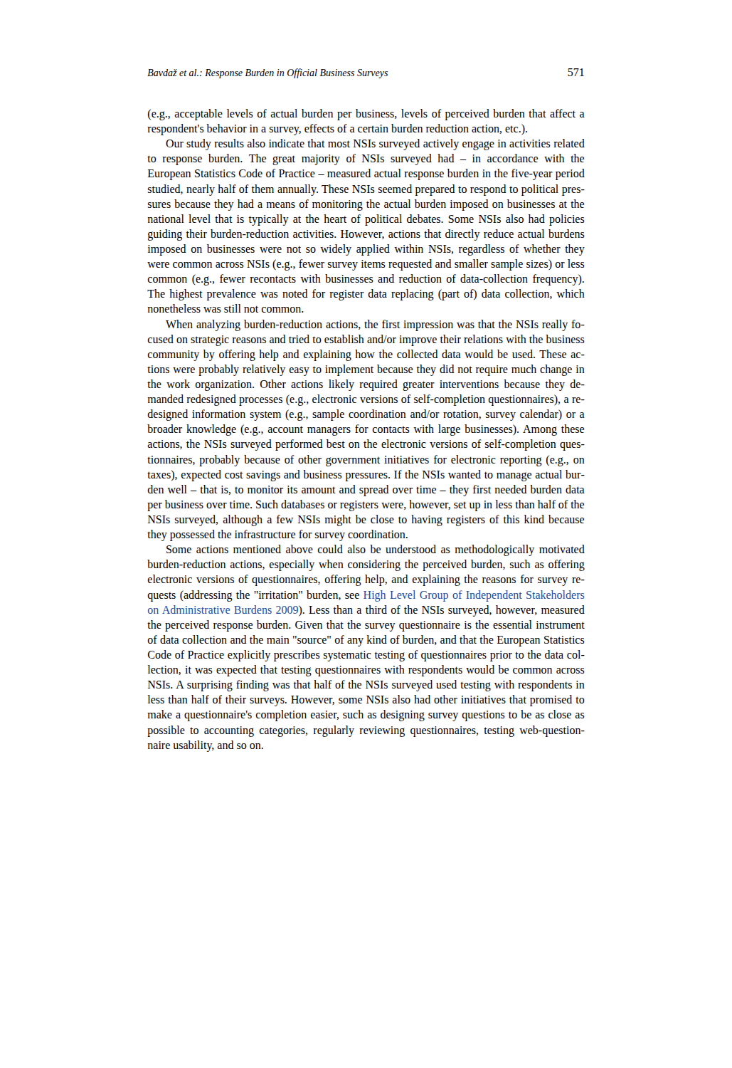Bavdaž et al.: Response Burden in Official Business Surveys 571
(e.g., acceptable levels of actual burden per business, levels of perceived burden that affect a respondent's behavior in a survey, effects of a certain burden reduction action, etc.).
Our study results also indicate that most NSIs surveyed actively engage in activities related to response burden. The great majority of NSIs surveyed had – in accordance with the European Statistics Code of Practice – measured actual response burden in the five-year period studied, nearly half of them annually. These NSIs seemed prepared to respond to political pressures because they had a means of monitoring the actual burden imposed on businesses at the national level that is typically at the heart of political debates. Some NSIs also had policies guiding their burden-reduction activities. However, actions that directly reduce actual burdens imposed on businesses were not so widely applied within NSIs, regardless of whether they were common across NSIs (e.g., fewer survey items requested and smaller sample sizes) or less common (e.g., fewer recontacts with businesses and reduction of data-collection frequency). The highest prevalence was noted for register data replacing (part of) data collection, which nonetheless was still not common.
When analyzing burden-reduction actions, the first impression was that the NSIs really focused on strategic reasons and tried to establish and/or improve their relations with the business community by offering help and explaining how the collected data would be used. These actions were probably relatively easy to implement because they did not require much change in the work organization. Other actions likely required greater interventions because they demanded redesigned processes (e.g., electronic versions of self-completion questionnaires), a redesigned information system (e.g., sample coordination and/or rotation, survey calendar) or a broader knowledge (e.g., account managers for contacts with large businesses). Among these actions, the NSIs surveyed performed best on the electronic versions of self-completion questionnaires, probably because of other government initiatives for electronic reporting (e.g., on taxes), expected cost savings and business pressures. If the NSIs wanted to manage actual burden well – that is, to monitor its amount and spread over time – they first needed burden data per business over time. Such databases or registers were, however, set up in less than half of the NSIs surveyed, although a few NSIs might be close to having registers of this kind because they possessed the infrastructure for survey coordination.
Some actions mentioned above could also be understood as methodologically motivated burden-reduction actions, especially when considering the perceived burden, such as offering electronic versions of questionnaires, offering help, and explaining the reasons for survey requests (addressing the "irritation" burden, see High Level Group of Independent Stakeholders on Administrative Burdens 2009). Less than a third of the NSIs surveyed, however, measured the perceived response burden. Given that the survey questionnaire is the essential instrument of data collection and the main "source" of any kind of burden, and that the European Statistics Code of Practice explicitly prescribes systematic testing of questionnaires prior to the data collection, it was expected that testing questionnaires with respondents would be common across NSIs. A surprising finding was that half of the NSIs surveyed used testing with respondents in less than half of their surveys. However, some NSIs also had other initiatives that promised to make a questionnaire's completion easier, such as designing survey questions to be as close as possible to accounting categories, regularly reviewing questionnaires, testing web-questionnaire usability, and so on.